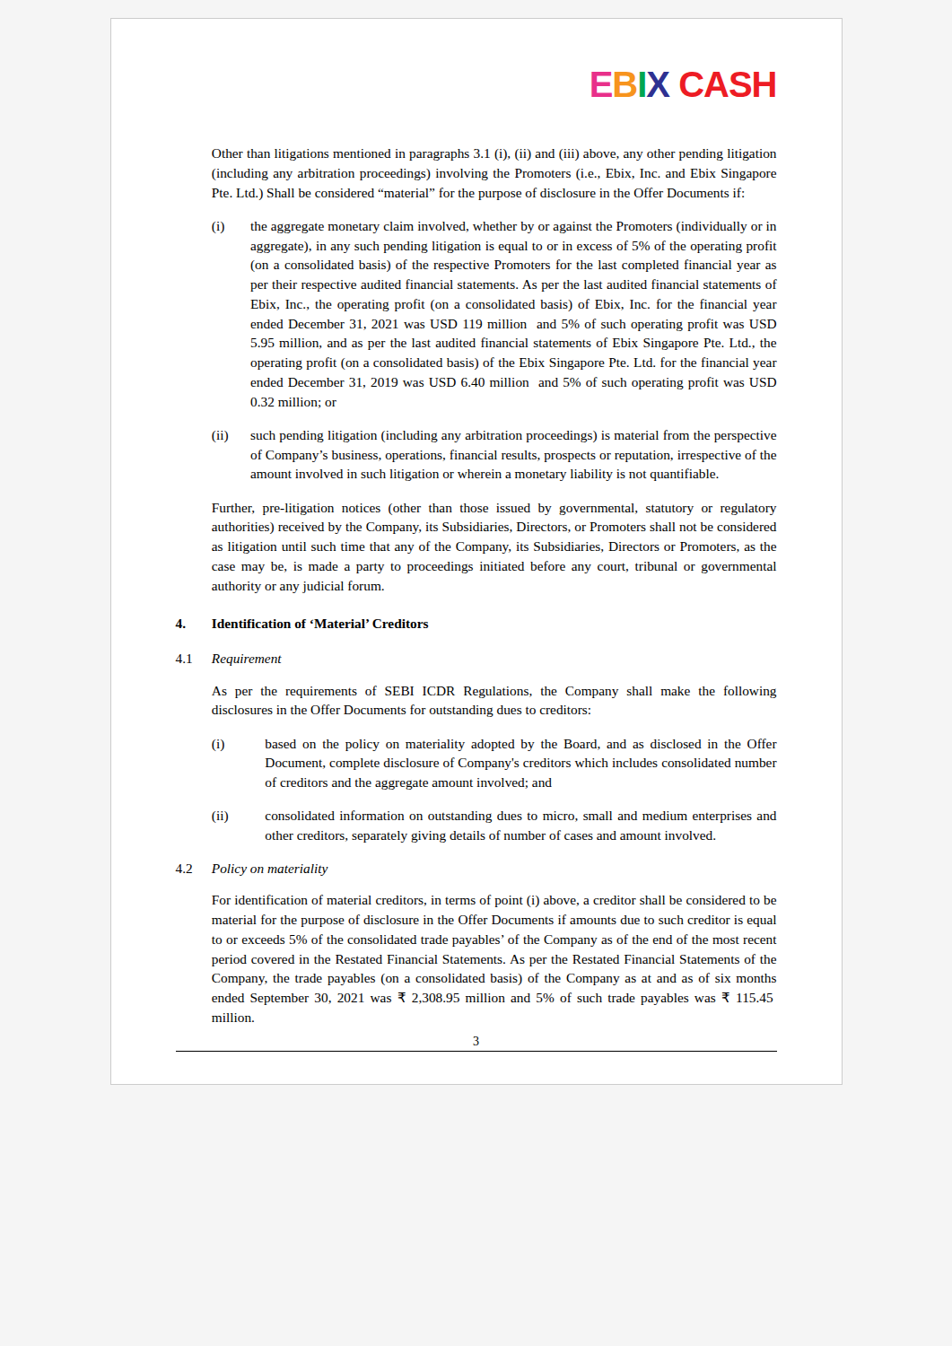EBIX CASH
Other than litigations mentioned in paragraphs 3.1 (i), (ii) and (iii) above, any other pending litigation (including any arbitration proceedings) involving the Promoters (i.e., Ebix, Inc. and Ebix Singapore Pte. Ltd.) Shall be considered “material” for the purpose of disclosure in the Offer Documents if:
(i)
the aggregate monetary claim involved, whether by or against the Promoters (individually or in aggregate), in any such pending litigation is equal to or in excess of 5% of the operating profit (on a consolidated basis) of the respective Promoters for the last completed financial year as per their respective audited financial statements. As per the last audited financial statements of Ebix, Inc., the operating profit (on a consolidated basis) of Ebix, Inc. for the financial year ended December 31, 2021 was USD 119 million and 5% of such operating profit was USD 5.95 million, and as per the last audited financial statements of Ebix Singapore Pte. Ltd., the operating profit (on a consolidated basis) of the Ebix Singapore Pte. Ltd. for the financial year ended December 31, 2019 was USD 6.40 million and 5% of such operating profit was USD 0.32 million; or
(ii)
such pending litigation (including any arbitration proceedings) is material from the perspective of Company’s business, operations, financial results, prospects or reputation, irrespective of the amount involved in such litigation or wherein a monetary liability is not quantifiable.
Further, pre-litigation notices (other than those issued by governmental, statutory or regulatory authorities) received by the Company, its Subsidiaries, Directors, or Promoters shall not be considered as litigation until such time that any of the Company, its Subsidiaries, Directors or Promoters, as the case may be, is made a party to proceedings initiated before any court, tribunal or governmental authority or any judicial forum.
4.
Identification of ‘Material’ Creditors
4.1
Requirement
As per the requirements of SEBI ICDR Regulations, the Company shall make the following disclosures in the Offer Documents for outstanding dues to creditors:
(i)
based on the policy on materiality adopted by the Board, and as disclosed in the Offer Document, complete disclosure of Company's creditors which includes consolidated number of creditors and the aggregate amount involved; and
(ii)
consolidated information on outstanding dues to micro, small and medium enterprises and other creditors, separately giving details of number of cases and amount involved.
4.2
Policy on materiality
For identification of material creditors, in terms of point (i) above, a creditor shall be considered to be material for the purpose of disclosure in the Offer Documents if amounts due to such creditor is equal to or exceeds 5% of the consolidated trade payables’ of the Company as of the end of the most recent period covered in the Restated Financial Statements. As per the Restated Financial Statements of the Company, the trade payables (on a consolidated basis) of the Company as at and as of six months ended September 30, 2021 was ₹ 2,308.95 million and 5% of such trade payables was ₹ 115.45 million.
3